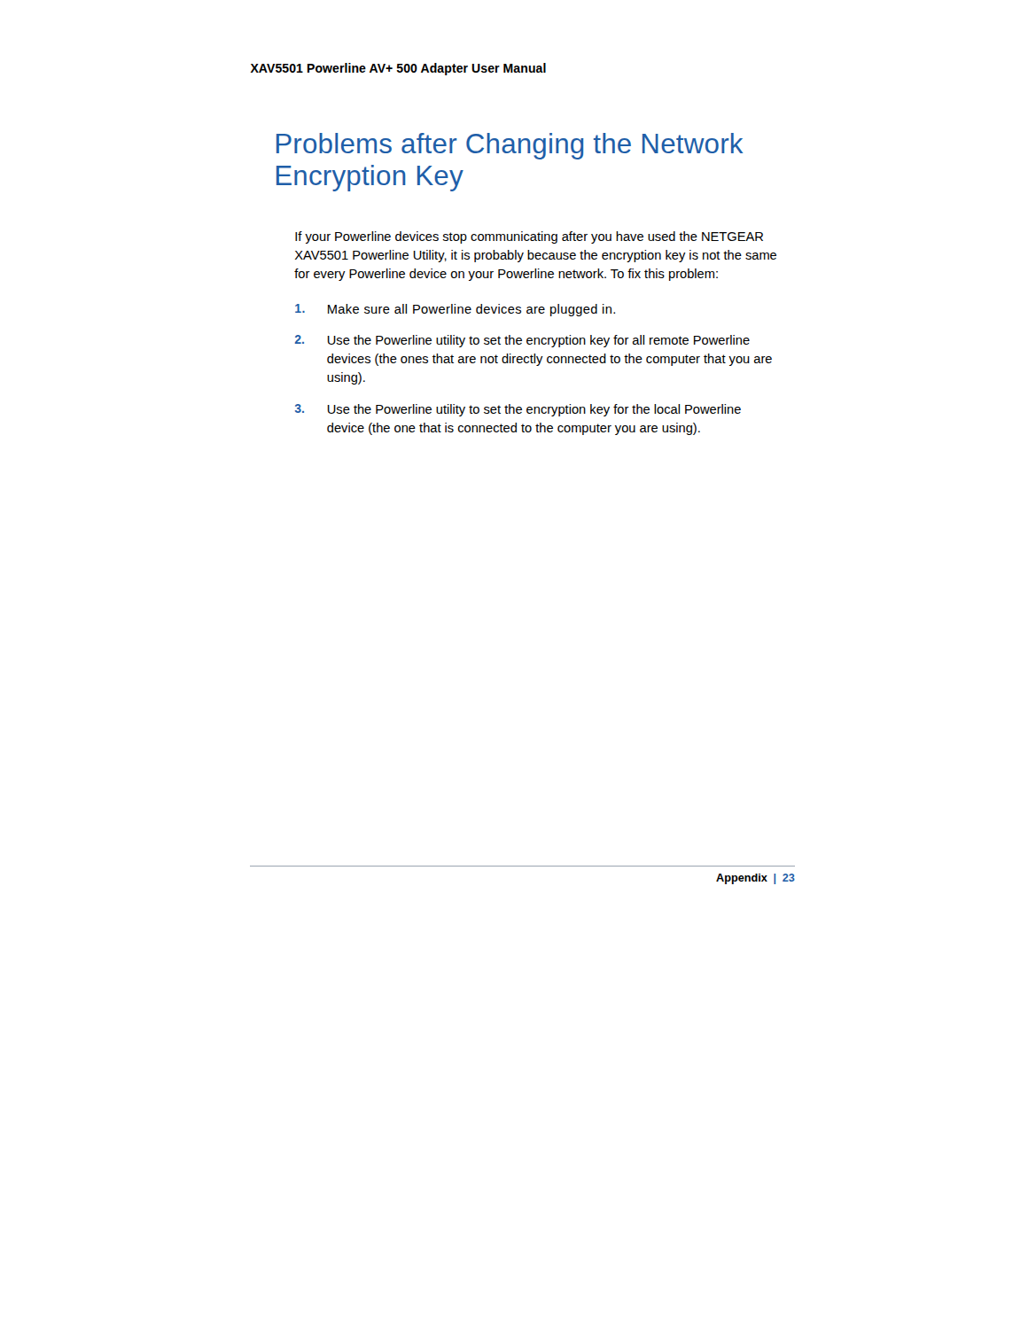XAV5501 Powerline AV+ 500 Adapter User Manual
Problems after Changing the Network Encryption Key
If your Powerline devices stop communicating after you have used the NETGEAR XAV5501 Powerline Utility, it is probably because the encryption key is not the same for every Powerline device on your Powerline network. To fix this problem:
Make sure all Powerline devices are plugged in.
Use the Powerline utility to set the encryption key for all remote Powerline devices (the ones that are not directly connected to the computer that you are using).
Use the Powerline utility to set the encryption key for the local Powerline device (the one that is connected to the computer you are using).
Appendix|23